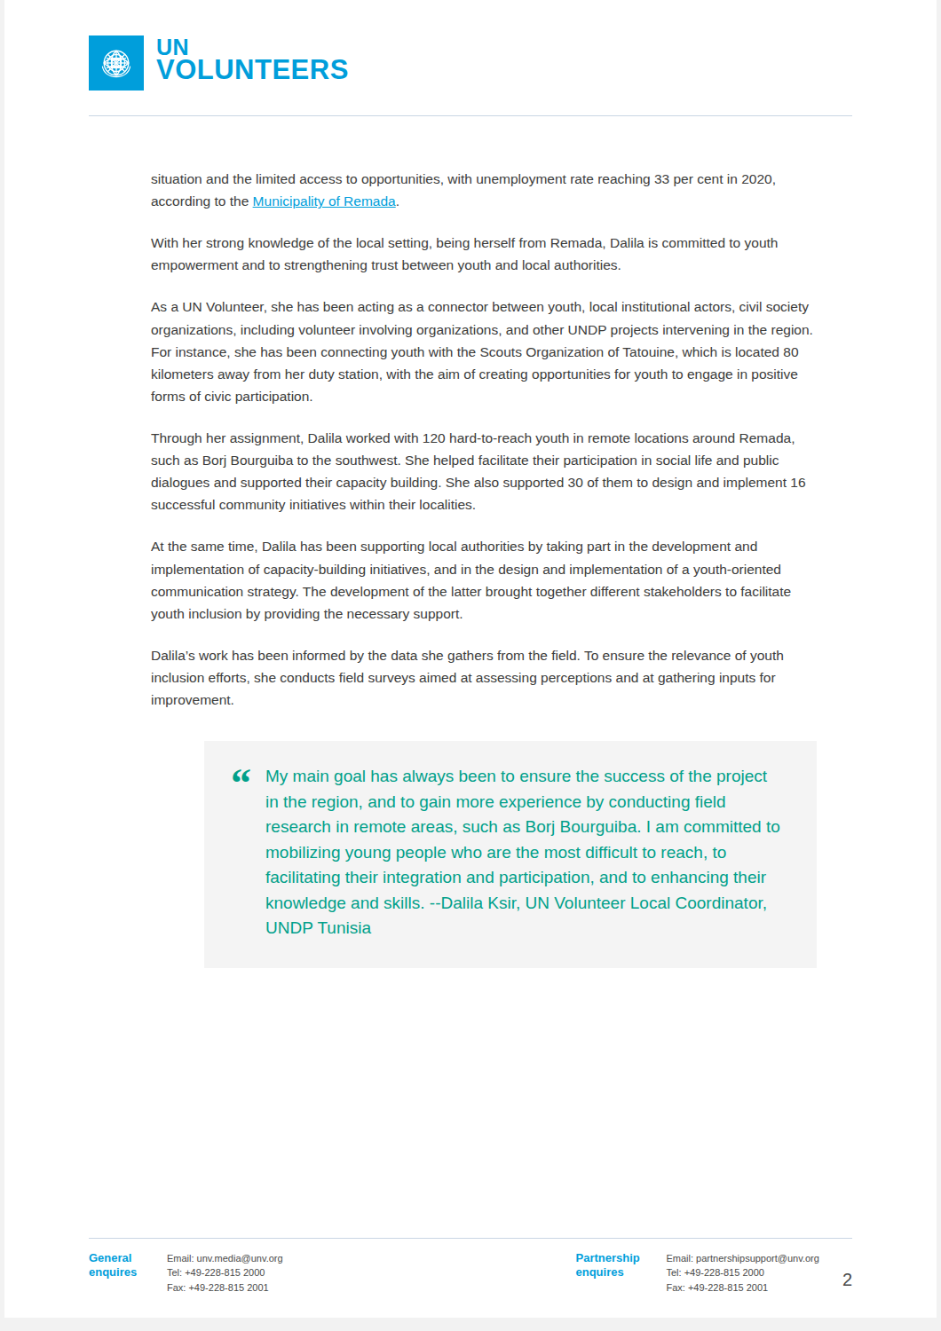UN VOLUNTEERS
situation and the limited access to opportunities, with unemployment rate reaching 33 per cent in 2020, according to the Municipality of Remada.
With her strong knowledge of the local setting, being herself from Remada, Dalila is committed to youth empowerment and to strengthening trust between youth and local authorities.
As a UN Volunteer, she has been acting as a connector between youth, local institutional actors, civil society organizations, including volunteer involving organizations, and other UNDP projects intervening in the region. For instance, she has been connecting youth with the Scouts Organization of Tatouine, which is located 80 kilometers away from her duty station, with the aim of creating opportunities for youth to engage in positive forms of civic participation.
Through her assignment, Dalila worked with 120 hard-to-reach youth in remote locations around Remada, such as Borj Bourguiba to the southwest. She helped facilitate their participation in social life and public dialogues and supported their capacity building. She also supported 30 of them to design and implement 16 successful community initiatives within their localities.
At the same time, Dalila has been supporting local authorities by taking part in the development and implementation of capacity-building initiatives, and in the design and implementation of a youth-oriented communication strategy. The development of the latter brought together different stakeholders to facilitate youth inclusion by providing the necessary support.
Dalila’s work has been informed by the data she gathers from the field. To ensure the relevance of youth inclusion efforts, she conducts field surveys aimed at assessing perceptions and at gathering inputs for improvement.
“
My main goal has always been to ensure the success of the project in the region, and to gain more experience by conducting field research in remote areas, such as Borj Bourguiba. I am committed to mobilizing young people who are the most difficult to reach, to facilitating their integration and participation, and to enhancing their knowledge and skills. --Dalila Ksir, UN Volunteer Local Coordinator, UNDP Tunisia
General
enquires
Email: unv.media@unv.org
Tel: +49-228-815 2000
Fax: +49-228-815 2001
Partnership
enquires
Email: partnershipsupport@unv.org
Tel: +49-228-815 2000
Fax: +49-228-815 2001
2